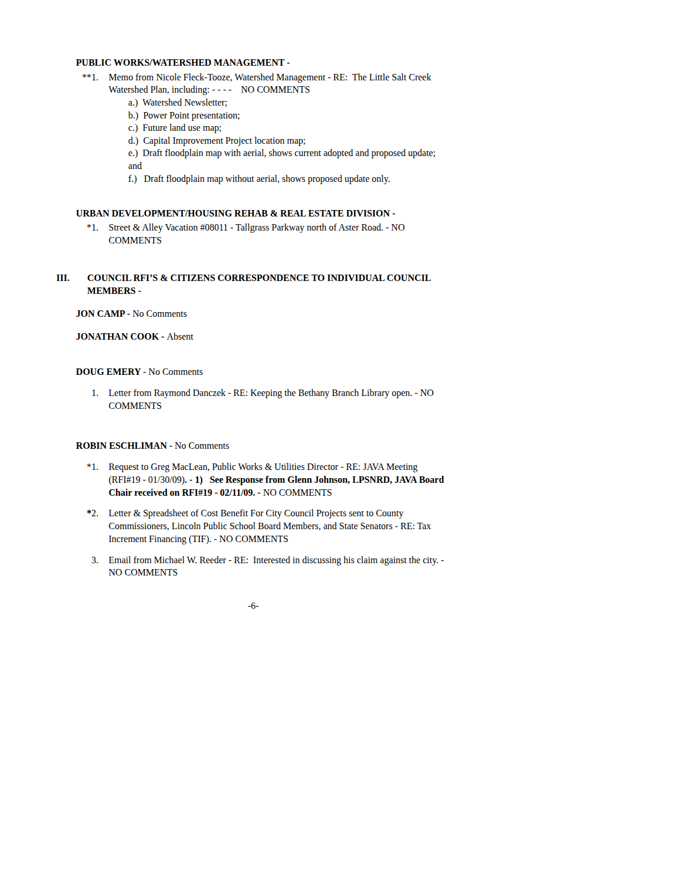PUBLIC WORKS/WATERSHED MANAGEMENT -
**1.
Memo from Nicole Fleck-Tooze, Watershed Management - RE: The Little Salt Creek Watershed Plan, including: - - - - NO COMMENTS
a.) Watershed Newsletter;
b.) Power Point presentation;
c.) Future land use map;
d.) Capital Improvement Project location map;
e.) Draft floodplain map with aerial, shows current adopted and proposed update; and
f.) Draft floodplain map without aerial, shows proposed update only.
URBAN DEVELOPMENT/HOUSING REHAB & REAL ESTATE DIVISION -
*1.
Street & Alley Vacation #08011 - Tallgrass Parkway north of Aster Road. - NO COMMENTS
III.
COUNCIL RFI’S & CITIZENS CORRESPONDENCE TO INDIVIDUAL COUNCIL MEMBERS -
JON CAMP - No Comments
JONATHAN COOK - Absent
DOUG EMERY - No Comments
1.
Letter from Raymond Danczek - RE: Keeping the Bethany Branch Library open. - NO COMMENTS
ROBIN ESCHLIMAN - No Comments
*1.
Request to Greg MacLean, Public Works & Utilities Director - RE: JAVA Meeting (RFI#19 - 01/30/09). - 1) See Response from Glenn Johnson, LPSNRD, JAVA Board Chair received on RFI#19 - 02/11/09. - NO COMMENTS
*2.
Letter & Spreadsheet of Cost Benefit For City Council Projects sent to County Commissioners, Lincoln Public School Board Members, and State Senators - RE: Tax Increment Financing (TIF). - NO COMMENTS
3.
Email from Michael W. Reeder - RE: Interested in discussing his claim against the city. - NO COMMENTS
-6-